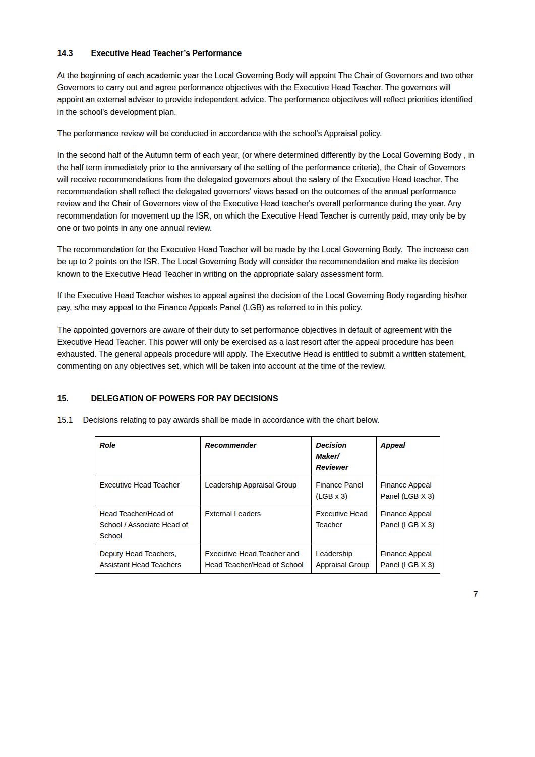14.3 Executive Head Teacher’s Performance
At the beginning of each academic year the Local Governing Body will appoint The Chair of Governors and two other Governors to carry out and agree performance objectives with the Executive Head Teacher. The governors will appoint an external adviser to provide independent advice. The performance objectives will reflect priorities identified in the school's development plan.
The performance review will be conducted in accordance with the school's Appraisal policy.
In the second half of the Autumn term of each year, (or where determined differently by the Local Governing Body , in the half term immediately prior to the anniversary of the setting of the performance criteria), the Chair of Governors will receive recommendations from the delegated governors about the salary of the Executive Head teacher. The recommendation shall reflect the delegated governors' views based on the outcomes of the annual performance review and the Chair of Governors view of the Executive Head teacher's overall performance during the year. Any recommendation for movement up the ISR, on which the Executive Head Teacher is currently paid, may only be by one or two points in any one annual review.
The recommendation for the Executive Head Teacher will be made by the Local Governing Body. The increase can be up to 2 points on the ISR. The Local Governing Body will consider the recommendation and make its decision known to the Executive Head Teacher in writing on the appropriate salary assessment form.
If the Executive Head Teacher wishes to appeal against the decision of the Local Governing Body regarding his/her pay, s/he may appeal to the Finance Appeals Panel (LGB) as referred to in this policy.
The appointed governors are aware of their duty to set performance objectives in default of agreement with the Executive Head Teacher. This power will only be exercised as a last resort after the appeal procedure has been exhausted. The general appeals procedure will apply. The Executive Head is entitled to submit a written statement, commenting on any objectives set, which will be taken into account at the time of the review.
15. DELEGATION OF POWERS FOR PAY DECISIONS
15.1 Decisions relating to pay awards shall be made in accordance with the chart below.
| Role | Recommender | Decision Maker/ Reviewer | Appeal |
| --- | --- | --- | --- |
| Executive Head Teacher | Leadership Appraisal Group | Finance Panel (LGB x 3) | Finance Appeal Panel (LGB X 3) |
| Head Teacher/Head of School / Associate Head of School | External Leaders | Executive Head Teacher | Finance Appeal Panel (LGB X 3) |
| Deputy Head Teachers, Assistant Head Teachers | Executive Head Teacher and Head Teacher/Head of School | Leadership Appraisal Group | Finance Appeal Panel (LGB X 3) |
7